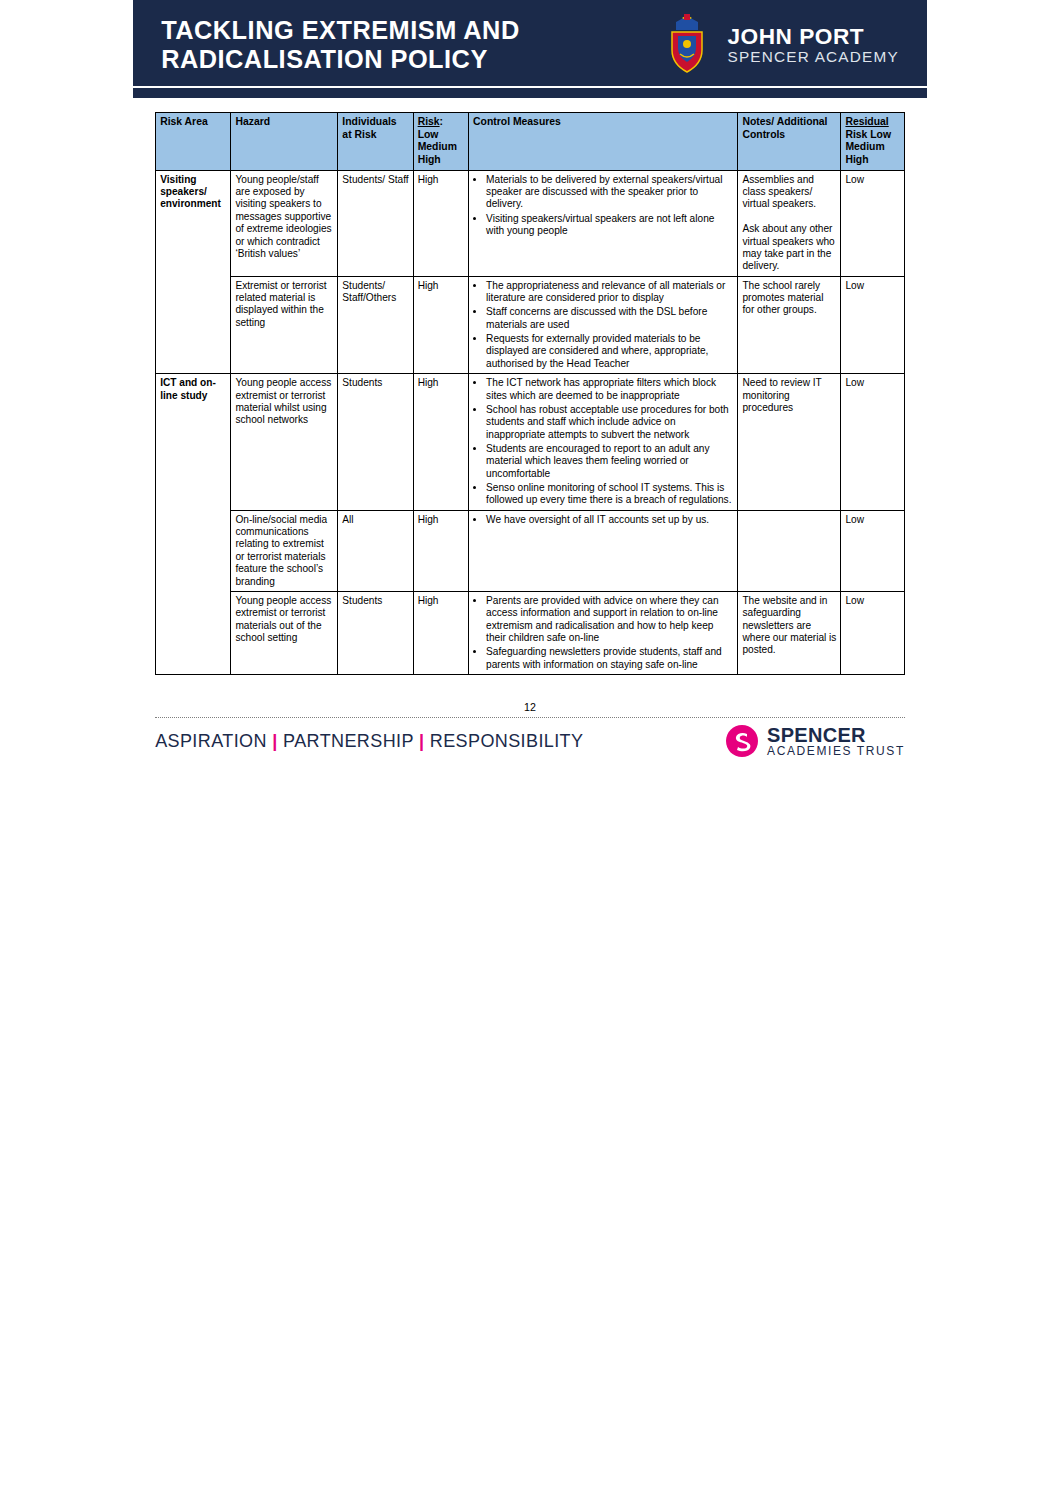Tackling Extremism and
Radicalisation Policy
JOHN PORT SPENCER ACADEMY
| Risk Area | Hazard | Individuals at Risk | Risk : Low Medium High | Control Measures | Notes/ Additional Controls | Residual Risk Low Medium High |
| --- | --- | --- | --- | --- | --- | --- |
| Visiting speakers/ environment | Young people/staff are exposed by visiting speakers to messages supportive of extreme ideologies or which contradict ‘British values’ | Students/ Staff | High | Materials to be delivered by external speakers/virtual speaker are discussed with the speaker prior to delivery. Visiting speakers/virtual speakers are not left alone with young people | Assemblies and class speakers/ virtual speakers. Ask about any other virtual speakers who may take part in the delivery. | Low |
| Extremist or terrorist related material is displayed within the setting | Students/ Staff/Others | High | The appropriateness and relevance of all materials or literature are considered prior to display Staff concerns are discussed with the DSL before materials are used Requests for externally provided materials to be displayed are considered and where, appropriate, authorised by the Head Teacher | The school rarely promotes material for other groups. | Low |
| ICT and on-line study | Young people access extremist or terrorist material whilst using school networks | Students | High | The ICT network has appropriate filters which block sites which are deemed to be inappropriate School has robust acceptable use procedures for both students and staff which include advice on inappropriate attempts to subvert the network Students are encouraged to report to an adult any material which leaves them feeling worried or uncomfortable Senso online monitoring of school IT systems. This is followed up every time there is a breach of regulations. | Need to review IT monitoring procedures | Low |
| On-line/social media communications relating to extremist or terrorist materials feature the school’s branding | All | High | We have oversight of all IT accounts set up by us. | | Low |
| Young people access extremist or terrorist materials out of the school setting | Students | High | Parents are provided with advice on where they can access information and support in relation to on-line extremism and radicalisation and how to help keep their children safe on-line Safeguarding newsletters provide students, staff and parents with information on staying safe on-line | The website and in safeguarding newsletters are where our material is posted. | Low |
12
Aspiration | Partnership | Responsibility
SPENCER ACADEMIES TRUST